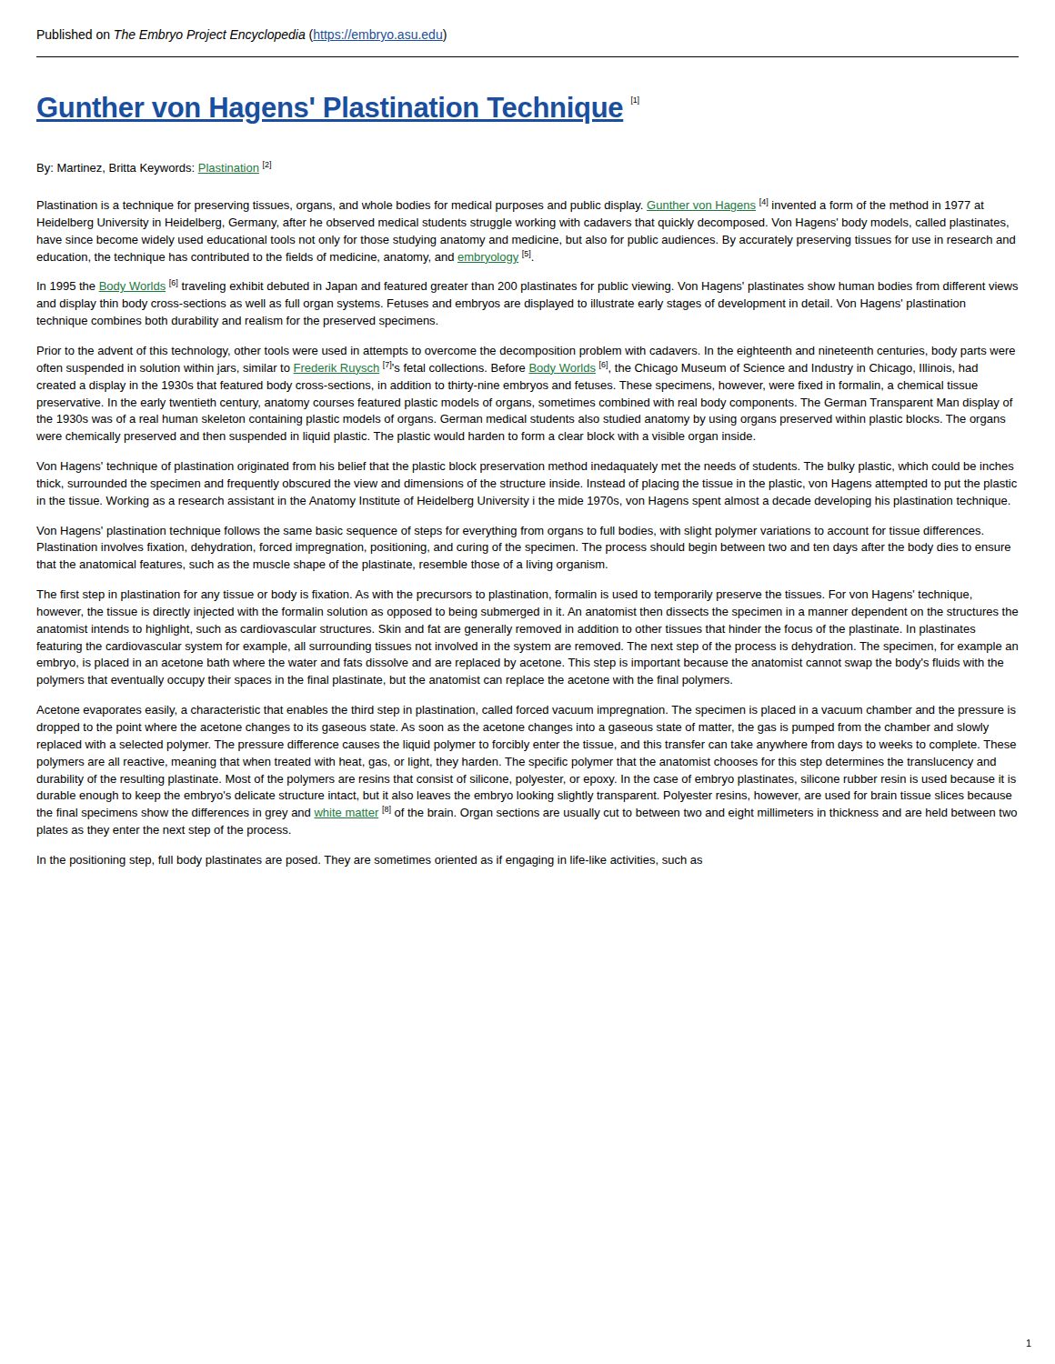Published on The Embryo Project Encyclopedia (https://embryo.asu.edu)
Gunther von Hagens' Plastination Technique [1]
By: Martinez, Britta Keywords: Plastination [2]
Plastination is a technique for preserving tissues, organs, and whole bodies for medical purposes and public display. Gunther von Hagens [4] invented a form of the method in 1977 at Heidelberg University in Heidelberg, Germany, after he observed medical students struggle working with cadavers that quickly decomposed. Von Hagens' body models, called plastinates, have since become widely used educational tools not only for those studying anatomy and medicine, but also for public audiences. By accurately preserving tissues for use in research and education, the technique has contributed to the fields of medicine, anatomy, and embryology [5].
In 1995 the Body Worlds [6] traveling exhibit debuted in Japan and featured greater than 200 plastinates for public viewing. Von Hagens' plastinates show human bodies from different views and display thin body cross-sections as well as full organ systems. Fetuses and embryos are displayed to illustrate early stages of development in detail. Von Hagens' plastination technique combines both durability and realism for the preserved specimens.
Prior to the advent of this technology, other tools were used in attempts to overcome the decomposition problem with cadavers. In the eighteenth and nineteenth centuries, body parts were often suspended in solution within jars, similar to Frederik Ruysch [7]'s fetal collections. Before Body Worlds [6], the Chicago Museum of Science and Industry in Chicago, Illinois, had created a display in the 1930s that featured body cross-sections, in addition to thirty-nine embryos and fetuses. These specimens, however, were fixed in formalin, a chemical tissue preservative. In the early twentieth century, anatomy courses featured plastic models of organs, sometimes combined with real body components. The German Transparent Man display of the 1930s was of a real human skeleton containing plastic models of organs. German medical students also studied anatomy by using organs preserved within plastic blocks. The organs were chemically preserved and then suspended in liquid plastic. The plastic would harden to form a clear block with a visible organ inside.
Von Hagens' technique of plastination originated from his belief that the plastic block preservation method inedaquately met the needs of students. The bulky plastic, which could be inches thick, surrounded the specimen and frequently obscured the view and dimensions of the structure inside. Instead of placing the tissue in the plastic, von Hagens attempted to put the plastic in the tissue. Working as a research assistant in the Anatomy Institute of Heidelberg University i the mide 1970s, von Hagens spent almost a decade developing his plastination technique.
Von Hagens' plastination technique follows the same basic sequence of steps for everything from organs to full bodies, with slight polymer variations to account for tissue differences. Plastination involves fixation, dehydration, forced impregnation, positioning, and curing of the specimen. The process should begin between two and ten days after the body dies to ensure that the anatomical features, such as the muscle shape of the plastinate, resemble those of a living organism.
The first step in plastination for any tissue or body is fixation. As with the precursors to plastination, formalin is used to temporarily preserve the tissues. For von Hagens' technique, however, the tissue is directly injected with the formalin solution as opposed to being submerged in it. An anatomist then dissects the specimen in a manner dependent on the structures the anatomist intends to highlight, such as cardiovascular structures. Skin and fat are generally removed in addition to other tissues that hinder the focus of the plastinate. In plastinates featuring the cardiovascular system for example, all surrounding tissues not involved in the system are removed. The next step of the process is dehydration. The specimen, for example an embryo, is placed in an acetone bath where the water and fats dissolve and are replaced by acetone. This step is important because the anatomist cannot swap the body's fluids with the polymers that eventually occupy their spaces in the final plastinate, but the anatomist can replace the acetone with the final polymers.
Acetone evaporates easily, a characteristic that enables the third step in plastination, called forced vacuum impregnation. The specimen is placed in a vacuum chamber and the pressure is dropped to the point where the acetone changes to its gaseous state. As soon as the acetone changes into a gaseous state of matter, the gas is pumped from the chamber and slowly replaced with a selected polymer. The pressure difference causes the liquid polymer to forcibly enter the tissue, and this transfer can take anywhere from days to weeks to complete. These polymers are all reactive, meaning that when treated with heat, gas, or light, they harden. The specific polymer that the anatomist chooses for this step determines the translucency and durability of the resulting plastinate. Most of the polymers are resins that consist of silicone, polyester, or epoxy. In the case of embryo plastinates, silicone rubber resin is used because it is durable enough to keep the embryo's delicate structure intact, but it also leaves the embryo looking slightly transparent. Polyester resins, however, are used for brain tissue slices because the final specimens show the differences in grey and white matter [8] of the brain. Organ sections are usually cut to between two and eight millimeters in thickness and are held between two plates as they enter the next step of the process.
In the positioning step, full body plastinates are posed. They are sometimes oriented as if engaging in life-like activities, such as
1